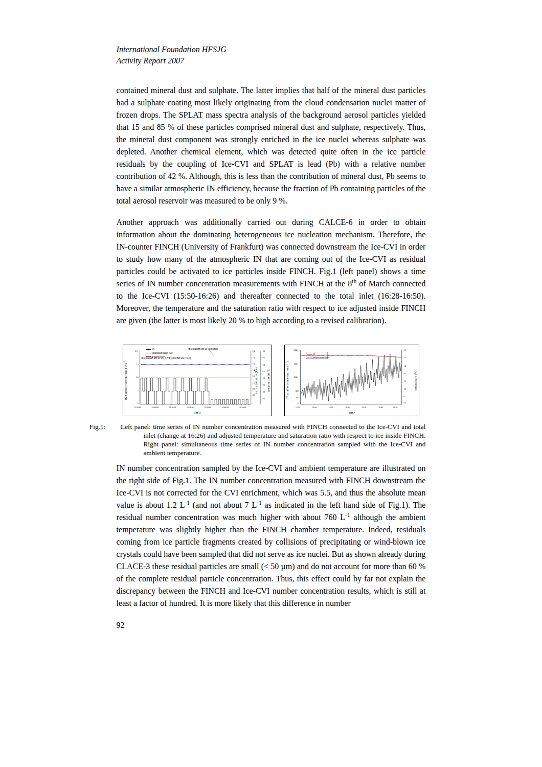International Foundation HFSJG
Activity Report 2007
contained mineral dust and sulphate. The latter implies that half of the mineral dust particles had a sulphate coating most likely originating from the cloud condensation nuclei matter of frozen drops. The SPLAT mass spectra analysis of the background aerosol particles yielded that 15 and 85 % of these particles comprised mineral dust and sulphate, respectively. Thus, the mineral dust component was strongly enriched in the ice nuclei whereas sulphate was depleted. Another chemical element, which was detected quite often in the ice particle residuals by the coupling of Ice-CVI and SPLAT is lead (Pb) with a relative number contribution of 42 %. Although, this is less than the contribution of mineral dust, Pb seems to have a similar atmospheric IN efficiency, because the fraction of Pb containing particles of the total aerosol reservoir was measured to be only 9 %.
Another approach was additionally carried out during CALCE-6 in order to obtain information about the dominating heterogeneous ice nucleation mechanism. Therefore, the IN-counter FINCH (University of Frankfurt) was connected downstream the Ice-CVI in order to study how many of the atmospheric IN that are coming out of the Ice-CVI as residual particles could be activated to ice particles inside FINCH. Fig.1 (left panel) shows a time series of IN number concentration measurements with FINCH at the 8th of March connected to the Ice-CVI (15:50-16:26) and thereafter connected to the total inlet (16:28-16:50). Moreover, the temperature and the saturation ratio with respect to ice adjusted inside FINCH are given (the latter is most likely 20 % to high according to a revised calibration).
IN number concentration in l-1
saturation ratio (ice)
temperature in °C
tim e
IN
saturation ratio_ice
temperature
m easurem ent at total inlet
m easurem ent at ice_CVI (enrichm ent ~5.5)
2 0 1 5 1 0 5 0 2.0 1.8 1.6 1.4 1.2 1.0 0.8 0.6 -10 -12 -14 -16 -18 -20 -22 -24 15:50:00 16:00:00 16:10:00 16:20:00 16:30:00 16:40:00 16:50:00
IN number concentration (l-1)
temperature (°C)
time
2000 1600 1200 800 400 0 -10 -12 -14 -16 -18 -20 -22 -24 15:50 16:00 16:10 16:20 16:30 16:40 16:50 IN ambient temperature
Fig.1: Left panel: time series of IN number concentration measured with FINCH connected to the Ice-CVI and total inlet (change at 16:26) and adjusted temperature and saturation ratio with respect to ice inside FINCH. Right panel: simultaneous time series of IN number concentration sampled with the Ice-CVI and ambient temperature.
IN number concentration sampled by the Ice-CVI and ambient temperature are illustrated on the right side of Fig.1. The IN number concentration measured with FINCH downstream the Ice-CVI is not corrected for the CVI enrichment, which was 5.5, and thus the absolute mean value is about 1.2 L-1 (and not about 7 L-1 as indicated in the left hand side of Fig.1). The residual number concentration was much higher with about 760 L-1 although the ambient temperature was slightly higher than the FINCH chamber temperature. Indeed, residuals coming from ice particle fragments created by collisions of precipitating or wind-blown ice crystals could have been sampled that did not serve as ice nuclei. But as shown already during CLACE-3 these residual particles are small (< 50 µm) and do not account for more than 60 % of the complete residual particle concentration. Thus, this effect could by far not explain the discrepancy between the FINCH and Ice-CVI number concentration results, which is still at least a factor of hundred. It is more likely that this difference in number
92